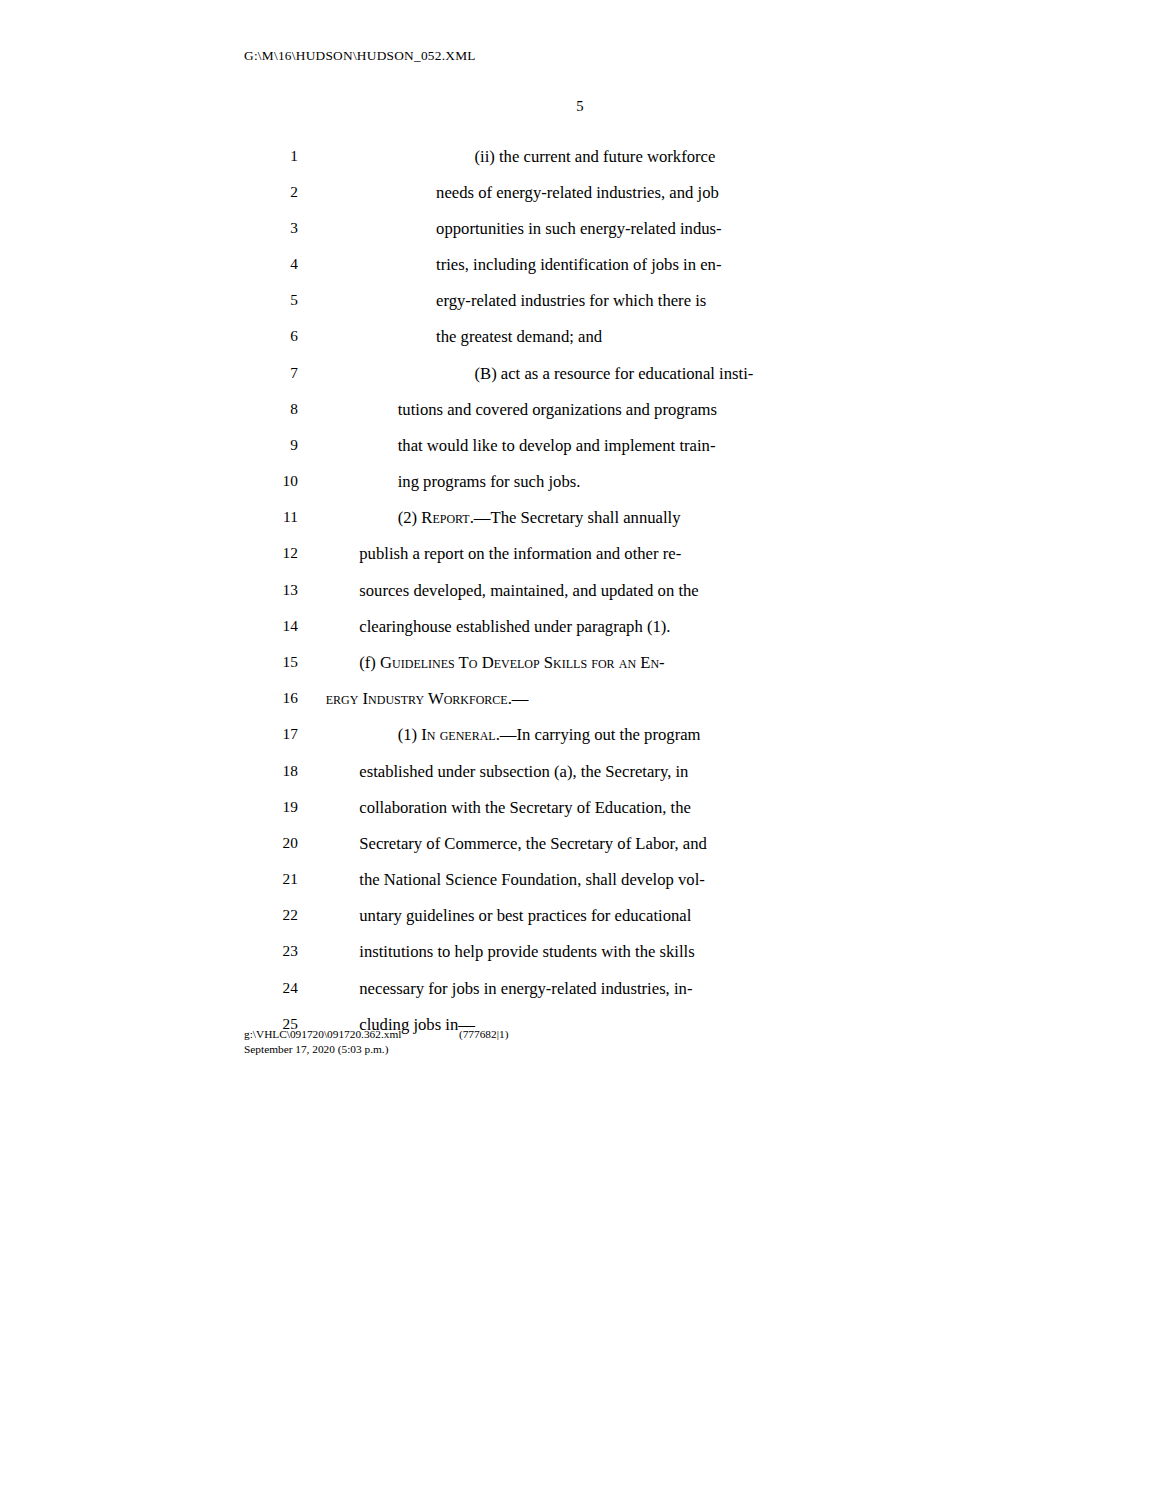G:\M\16\HUDSON\HUDSON_052.XML
5
| 1 | (ii) the current and future workforce |
| 2 | needs of energy-related industries, and job |
| 3 | opportunities in such energy-related indus- |
| 4 | tries, including identification of jobs in en- |
| 5 | ergy-related industries for which there is |
| 6 | the greatest demand; and |
| 7 | (B) act as a resource for educational insti- |
| 8 | tutions and covered organizations and programs |
| 9 | that would like to develop and implement train- |
| 10 | ing programs for such jobs. |
| 11 | (2) Report. —The Secretary shall annually |
| 12 | publish a report on the information and other re- |
| 13 | sources developed, maintained, and updated on the |
| 14 | clearinghouse established under paragraph (1). |
| 15 | (f) Guidelines To Develop Skills for an En- |
| 16 | ergy Industry Workforce. — |
| 17 | (1) In general. —In carrying out the program |
| 18 | established under subsection (a), the Secretary, in |
| 19 | collaboration with the Secretary of Education, the |
| 20 | Secretary of Commerce, the Secretary of Labor, and |
| 21 | the National Science Foundation, shall develop vol- |
| 22 | untary guidelines or best practices for educational |
| 23 | institutions to help provide students with the skills |
| 24 | necessary for jobs in energy-related industries, in- |
| 25 | cluding jobs in— |
g:\VHLC\091720\091720.362.xml (777682|1)
September 17, 2020 (5:03 p.m.)